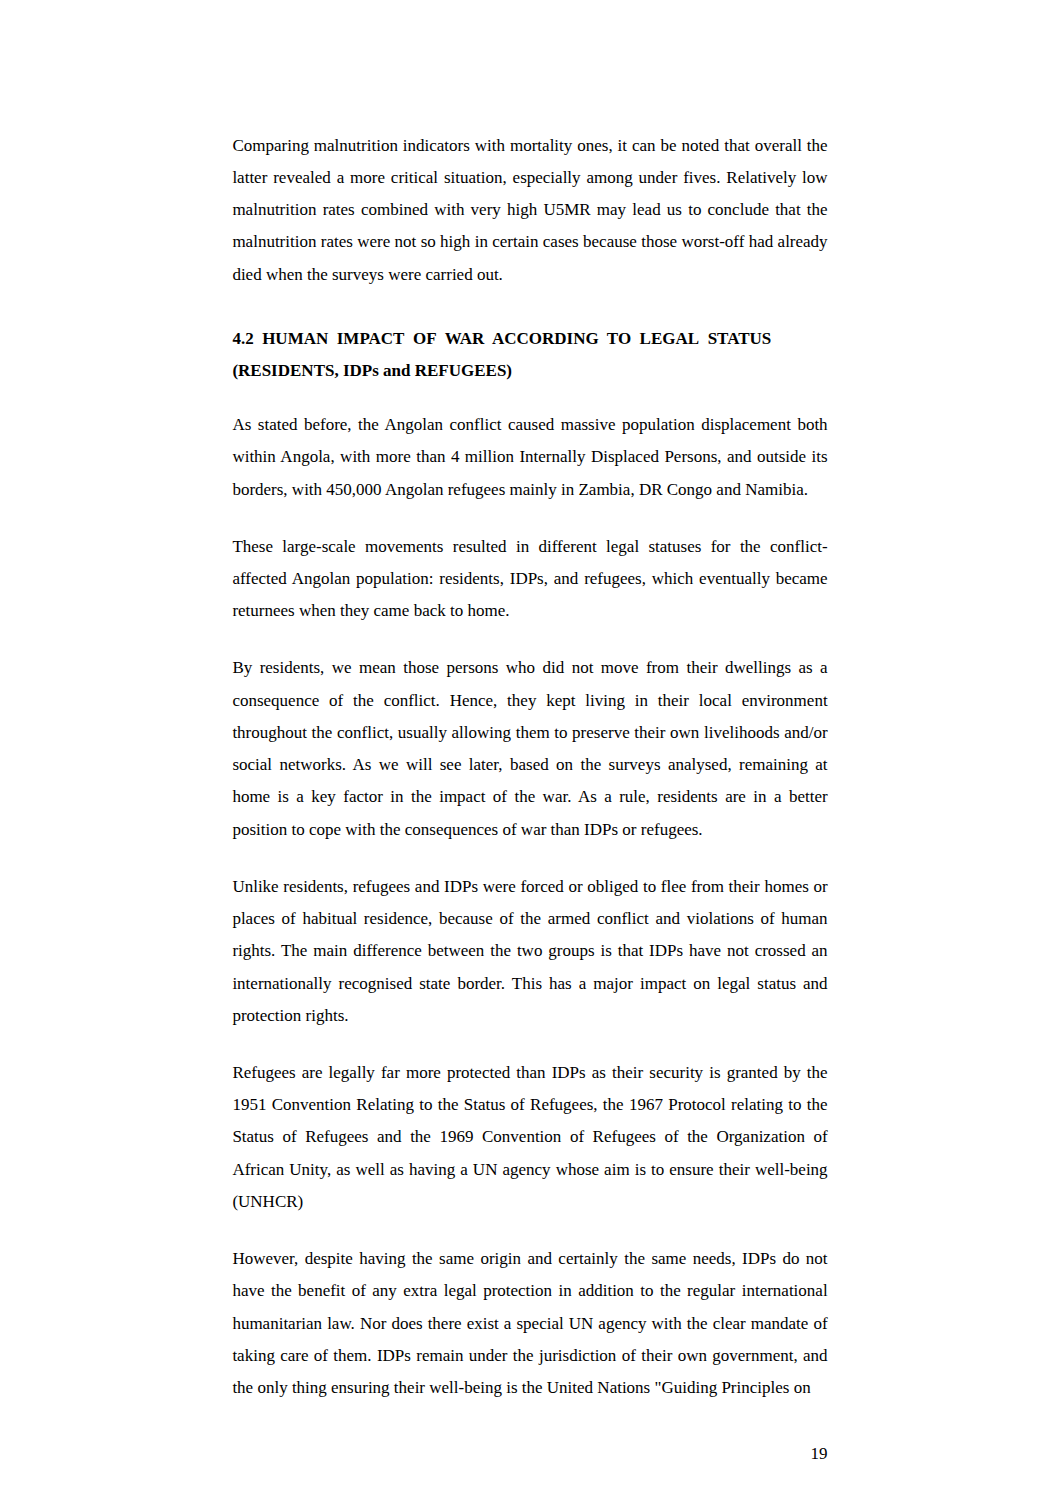Comparing malnutrition indicators with mortality ones, it can be noted that overall the latter revealed a more critical situation, especially among under fives. Relatively low malnutrition rates combined with very high U5MR may lead us to conclude that the malnutrition rates were not so high in certain cases because those worst-off had already died when the surveys were carried out.
4.2 HUMAN IMPACT OF WAR ACCORDING TO LEGAL STATUS (RESIDENTS, IDPs and REFUGEES)
As stated before, the Angolan conflict caused massive population displacement both within Angola, with more than 4 million Internally Displaced Persons, and outside its borders, with 450,000 Angolan refugees mainly in Zambia, DR Congo and Namibia.
These large-scale movements resulted in different legal statuses for the conflict-affected Angolan population: residents, IDPs, and refugees, which eventually became returnees when they came back to home.
By residents, we mean those persons who did not move from their dwellings as a consequence of the conflict. Hence, they kept living in their local environment throughout the conflict, usually allowing them to preserve their own livelihoods and/or social networks. As we will see later, based on the surveys analysed, remaining at home is a key factor in the impact of the war. As a rule, residents are in a better position to cope with the consequences of war than IDPs or refugees.
Unlike residents, refugees and IDPs were forced or obliged to flee from their homes or places of habitual residence, because of the armed conflict and violations of human rights. The main difference between the two groups is that IDPs have not crossed an internationally recognised state border. This has a major impact on legal status and protection rights.
Refugees are legally far more protected than IDPs as their security is granted by the 1951 Convention Relating to the Status of Refugees, the 1967 Protocol relating to the Status of Refugees and the 1969 Convention of Refugees of the Organization of African Unity, as well as having a UN agency whose aim is to ensure their well-being (UNHCR)
However, despite having the same origin and certainly the same needs, IDPs do not have the benefit of any extra legal protection in addition to the regular international humanitarian law. Nor does there exist a special UN agency with the clear mandate of taking care of them. IDPs remain under the jurisdiction of their own government, and the only thing ensuring their well-being is the United Nations "Guiding Principles on
19